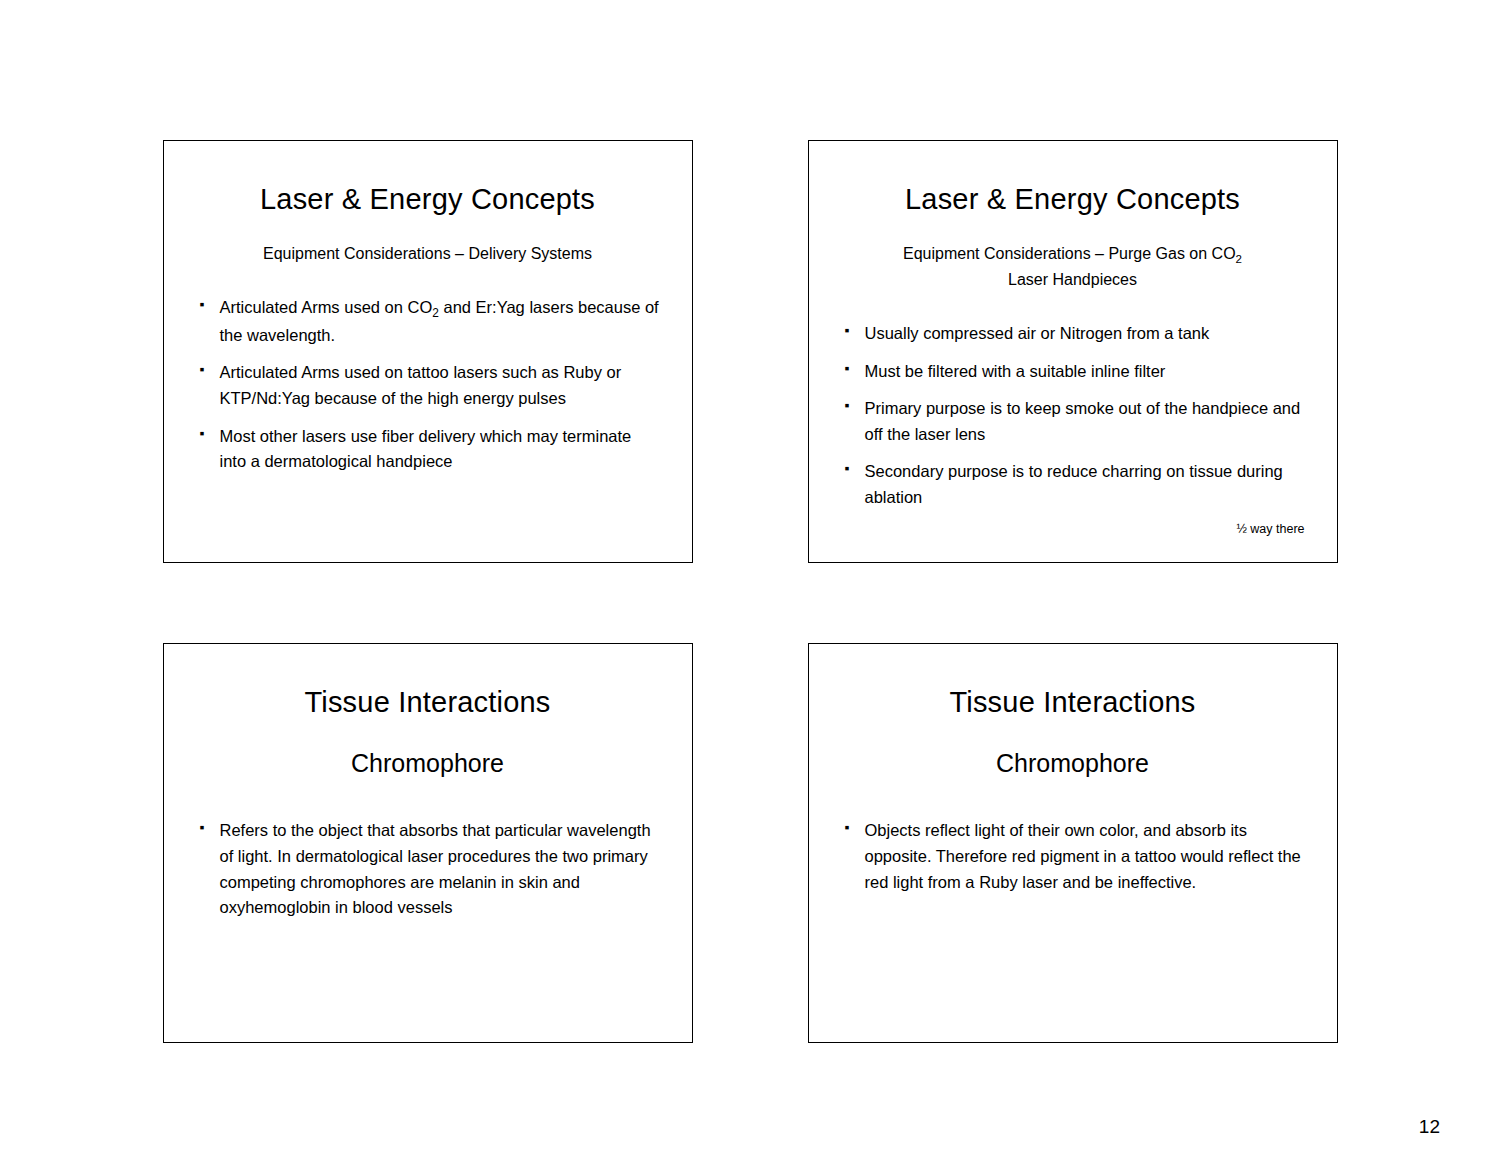Laser & Energy Concepts
Equipment Considerations – Delivery Systems
Articulated Arms used on CO2 and Er:Yag lasers because of the wavelength.
Articulated Arms used on tattoo lasers such as Ruby or KTP/Nd:Yag because of the high energy pulses
Most other lasers use fiber delivery which may terminate into a dermatological handpiece
Laser & Energy Concepts
Equipment Considerations – Purge Gas on CO2
Laser Handpieces
Usually compressed air or Nitrogen from a tank
Must be filtered with a suitable inline filter
Primary purpose is to keep smoke out of the handpiece and off the laser lens
Secondary purpose is to reduce charring on tissue during ablation
½ way there
Tissue Interactions
Chromophore
Refers to the object that absorbs that particular wavelength of light. In dermatological laser procedures the two primary competing chromophores are melanin in skin and oxyhemoglobin in blood vessels
Tissue Interactions
Chromophore
Objects reflect light of their own color, and absorb its opposite. Therefore red pigment in a tattoo would reflect the red light from a Ruby laser and be ineffective.
12